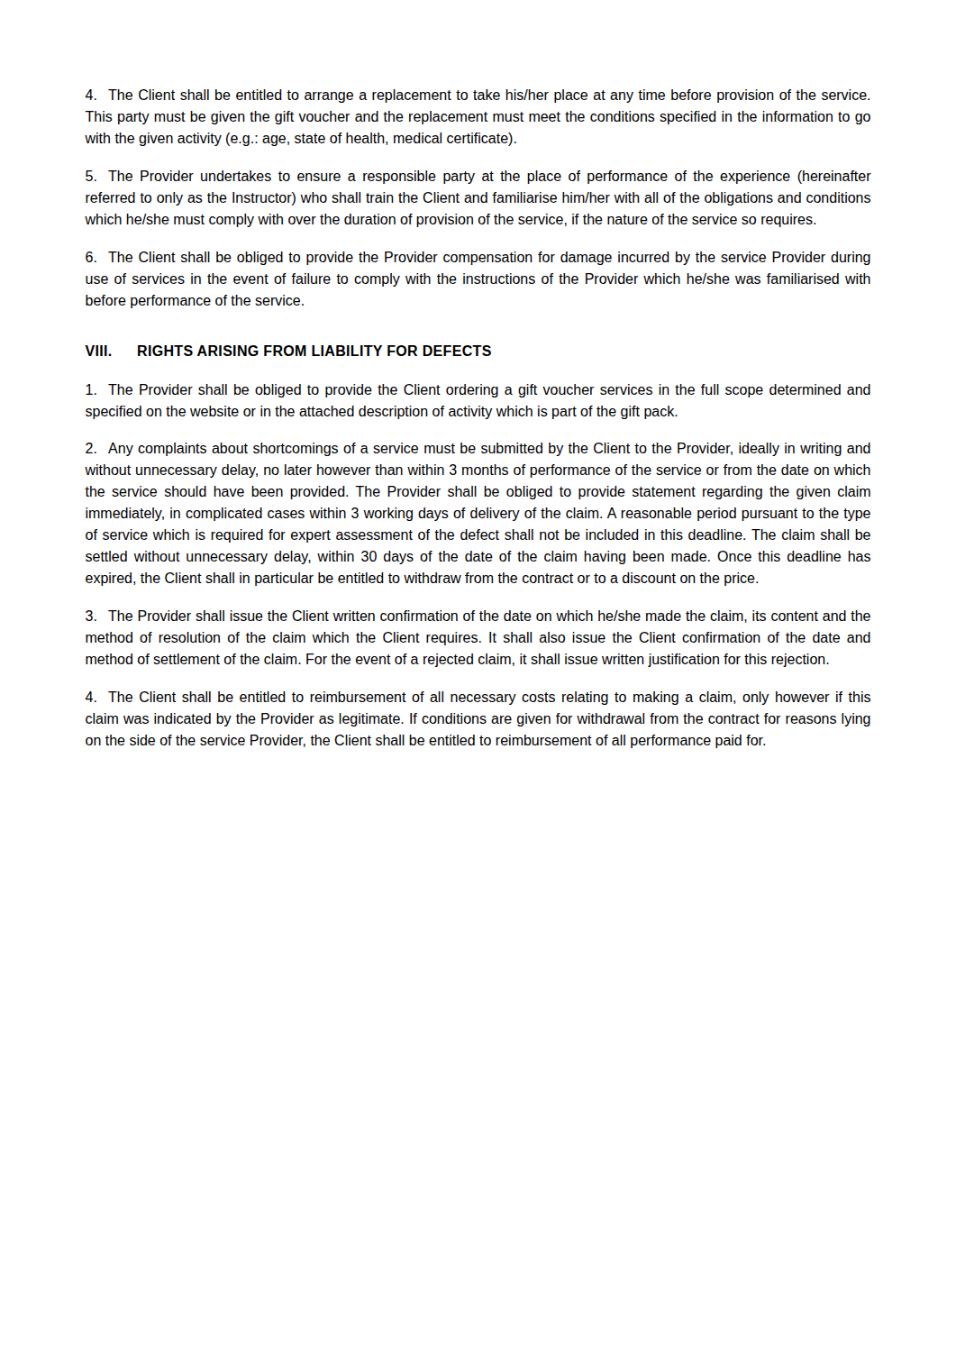4. The Client shall be entitled to arrange a replacement to take his/her place at any time before provision of the service. This party must be given the gift voucher and the replacement must meet the conditions specified in the information to go with the given activity (e.g.: age, state of health, medical certificate).
5. The Provider undertakes to ensure a responsible party at the place of performance of the experience (hereinafter referred to only as the Instructor) who shall train the Client and familiarise him/her with all of the obligations and conditions which he/she must comply with over the duration of provision of the service, if the nature of the service so requires.
6. The Client shall be obliged to provide the Provider compensation for damage incurred by the service Provider during use of services in the event of failure to comply with the instructions of the Provider which he/she was familiarised with before performance of the service.
VIII. RIGHTS ARISING FROM LIABILITY FOR DEFECTS
1. The Provider shall be obliged to provide the Client ordering a gift voucher services in the full scope determined and specified on the website or in the attached description of activity which is part of the gift pack.
2. Any complaints about shortcomings of a service must be submitted by the Client to the Provider, ideally in writing and without unnecessary delay, no later however than within 3 months of performance of the service or from the date on which the service should have been provided. The Provider shall be obliged to provide statement regarding the given claim immediately, in complicated cases within 3 working days of delivery of the claim. A reasonable period pursuant to the type of service which is required for expert assessment of the defect shall not be included in this deadline. The claim shall be settled without unnecessary delay, within 30 days of the date of the claim having been made. Once this deadline has expired, the Client shall in particular be entitled to withdraw from the contract or to a discount on the price.
3. The Provider shall issue the Client written confirmation of the date on which he/she made the claim, its content and the method of resolution of the claim which the Client requires. It shall also issue the Client confirmation of the date and method of settlement of the claim. For the event of a rejected claim, it shall issue written justification for this rejection.
4. The Client shall be entitled to reimbursement of all necessary costs relating to making a claim, only however if this claim was indicated by the Provider as legitimate. If conditions are given for withdrawal from the contract for reasons lying on the side of the service Provider, the Client shall be entitled to reimbursement of all performance paid for.